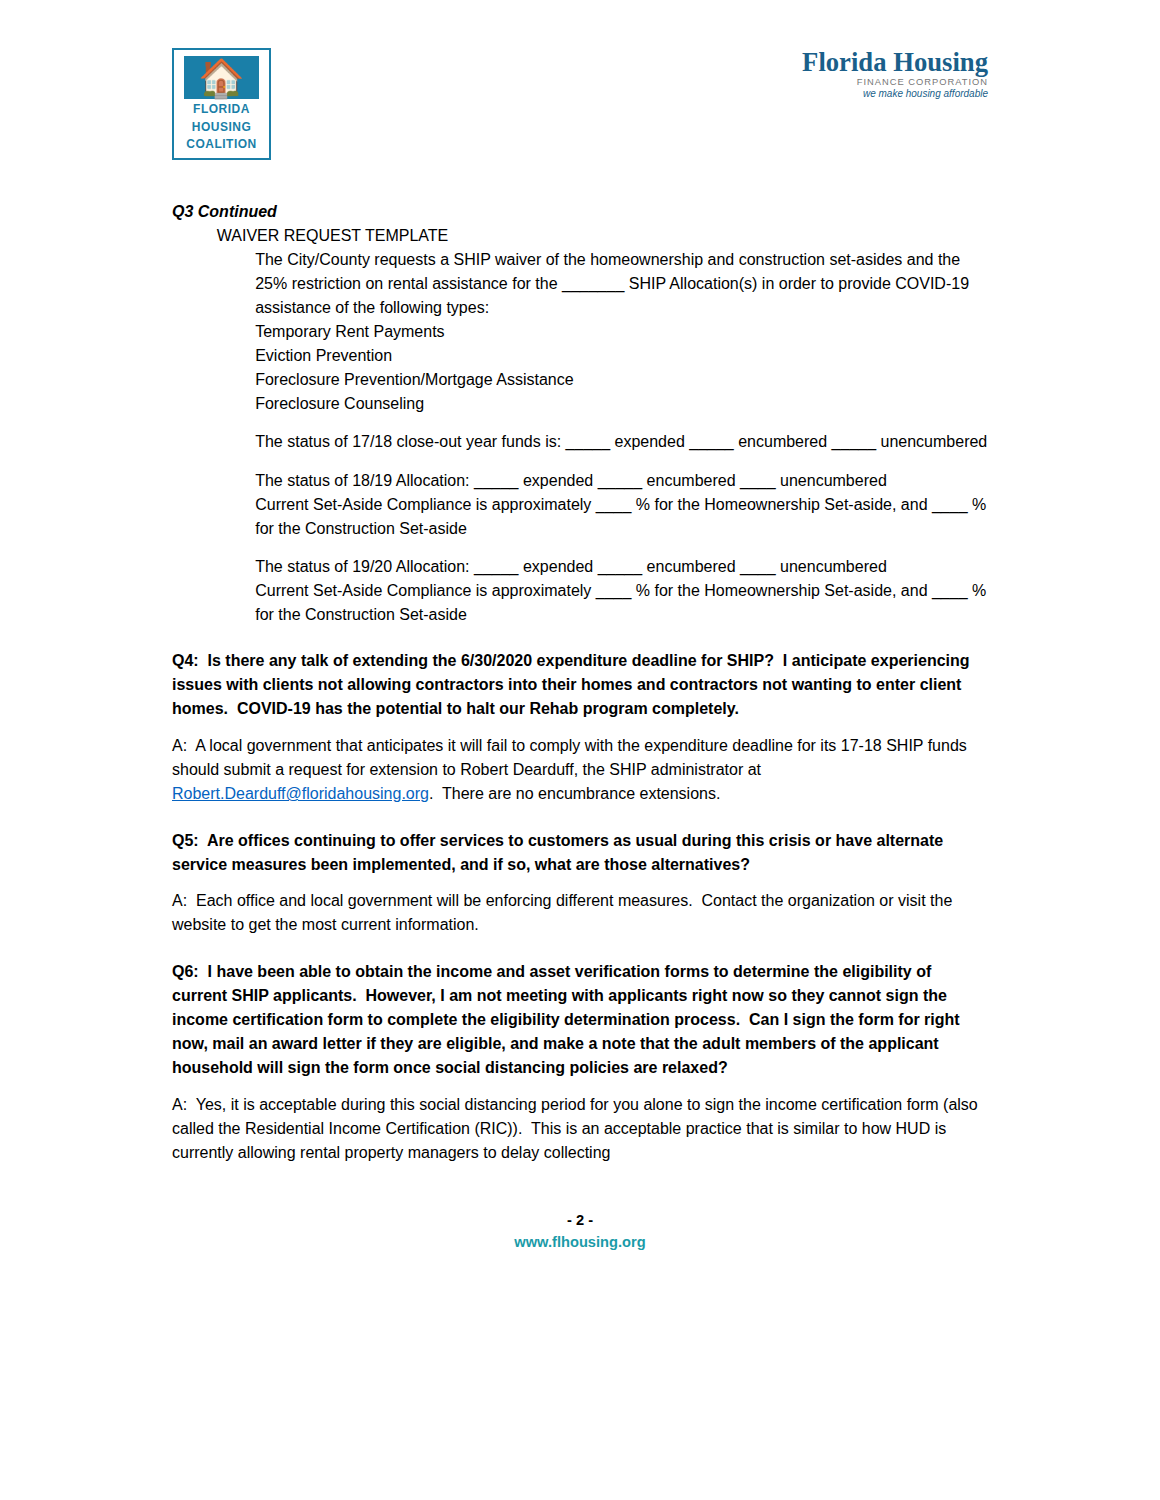🏠 FLORIDA
HOUSING
COALITION
Florida Housing
FINANCE CORPORATION
we make housing affordable
Q3 Continued
WAIVER REQUEST TEMPLATE
The City/County requests a SHIP waiver of the homeownership and construction set-asides and the 25% restriction on rental assistance for the _______ SHIP Allocation(s) in order to provide COVID-19 assistance of the following types:
Temporary Rent Payments
Eviction Prevention
Foreclosure Prevention/Mortgage Assistance
Foreclosure Counseling
The status of 17/18 close-out year funds is: _____ expended _____ encumbered _____ unencumbered
The status of 18/19 Allocation: _____ expended _____ encumbered ____ unencumbered
Current Set-Aside Compliance is approximately ____ % for the Homeownership Set-aside, and ____ % for the Construction Set-aside
The status of 19/20 Allocation: _____ expended _____ encumbered ____ unencumbered
Current Set-Aside Compliance is approximately ____ % for the Homeownership Set-aside, and ____ % for the Construction Set-aside
Q4: Is there any talk of extending the 6/30/2020 expenditure deadline for SHIP? I anticipate experiencing issues with clients not allowing contractors into their homes and contractors not wanting to enter client homes. COVID-19 has the potential to halt our Rehab program completely.
A: A local government that anticipates it will fail to comply with the expenditure deadline for its 17-18 SHIP funds should submit a request for extension to Robert Dearduff, the SHIP administrator at Robert.Dearduff@floridahousing.org. There are no encumbrance extensions.
Q5: Are offices continuing to offer services to customers as usual during this crisis or have alternate service measures been implemented, and if so, what are those alternatives?
A: Each office and local government will be enforcing different measures. Contact the organization or visit the website to get the most current information.
Q6: I have been able to obtain the income and asset verification forms to determine the eligibility of current SHIP applicants. However, I am not meeting with applicants right now so they cannot sign the income certification form to complete the eligibility determination process. Can I sign the form for right now, mail an award letter if they are eligible, and make a note that the adult members of the applicant household will sign the form once social distancing policies are relaxed?
A: Yes, it is acceptable during this social distancing period for you alone to sign the income certification form (also called the Residential Income Certification (RIC)). This is an acceptable practice that is similar to how HUD is currently allowing rental property managers to delay collecting
- 2 -
www.flhousing.org